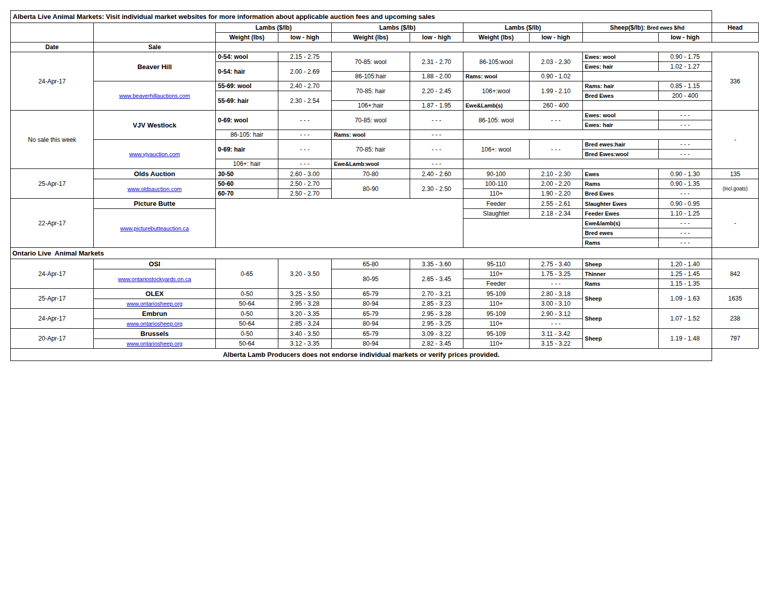| Alberta Live Animal Markets: Visit individual market websites for more information about applicable auction fees and upcoming sales |
| | | Lambs ($/lb) | Lambs ($/lb) | Lambs ($/lb) | Sheep($/lb): Bred ewes $/hd | Head |
| Weight (lbs) | low - high | Weight (lbs) | low - high | Weight (lbs) | low - high | | low - high | |
| Date | Sale | |
| 24-Apr-17 | Beaver Hill | 0-54: wool | 2.15 - 2.75 | 70-85: wool | 2.31 - 2.70 | 86-105:wool | 2.03 - 2.30 | Ewes: wool | 0.90 - 1.75 | 336 |
| 0-54: hair | 2.00 - 2.69 | Ewes: hair | 1.02 - 1.27 |
| 86-105:hair | 1.88 - 2.00 | Rams: wool | 0.90 - 1.02 |
| www.beaverhillauctions.com | 55-69: wool | 2.40 - 2.70 | 70-85: hair | 2.20 - 2.45 | 106+:wool | 1.99 - 2.10 | Rams: hair | 0.85 - 1.15 |
| 55-69: hair | 2.30 - 2.54 | Bred Ewes | 200 - 400 |
| 106+:hair | 1.87 - 1.95 | Ewe&Lamb(s) | 260 - 400 |
| No sale this week | VJV Westlock | 0-69: wool | - - - | 70-85: wool | - - - | 86-105: wool | - - - | Ewes: wool | - - - | - |
| Ewes: hair | - - - |
| 86-105: hair | - - - | Rams: wool | - - - |
| www.vjvauction.com | 0-69: hair | - - - | 70-85: hair | - - - | 106+: wool | - - - | Bred ewes:hair | - - - |
| Bred Ewes:wool | - - - |
| 106+: hair | - - - | Ewe&Lamb:wool | - - - |
| 25-Apr-17 | Olds Auction | 30-50 | 2.60 - 3.00 | 70-80 | 2.40 - 2.60 | 90-100 | 2.10 - 2.30 | Ewes | 0.90 - 1.30 | 135 |
| www.oldsauction.com | 50-60 | 2.50 - 2.70 | 80-90 | 2.30 - 2.50 | 100-110 | 2.00 - 2.20 | Rams | 0.90 - 1.35 | (incl.goats) |
| 60-70 | 2.50 - 2.70 | 110+ | 1.90 - 2.20 | Bred Ewes | - - - |
| 22-Apr-17 | Picture Butte | | Feeder | 2.55 - 2.61 | Slaughter Ewes | 0.90 - 0.95 | - |
| www.picturebutteauction.ca | Slaughter | 2.18 - 2.34 | Feeder Ewes | 1.10 - 1.25 |
| | Ewe&lamb(s) | - - - |
| Bred ewes | - - - |
| Rams | - - - |
| Ontario Live Animal Markets |
| 24-Apr-17 | OSI | 0-65 | 3.20 - 3.50 | 65-80 | 3.35 - 3.60 | 95-110 | 2.75 - 3.40 | Sheep | 1.20 - 1.40 | 842 |
| www.ontariostockyards.on.ca | 80-95 | 2.65 - 3.45 | 110+ | 1.75 - 3.25 | Thinner | 1.25 - 1.45 |
| Feeder | - - - | Rams | 1.15 - 1.35 |
| 25-Apr-17 | OLEX | 0-50 | 3.25 - 3.50 | 65-79 | 2.70 - 3.21 | 95-109 | 2.80 - 3.18 | Sheep | 1.09 - 1.63 | 1635 |
| www.ontariosheep.org | 50-64 | 2.95 - 3.28 | 80-94 | 2.85 - 3.23 | 110+ | 3.00 - 3.10 |
| 24-Apr-17 | Embrun | 0-50 | 3.20 - 3.35 | 65-79 | 2.95 - 3.28 | 95-109 | 2.90 - 3.12 | Sheep | 1.07 - 1.52 | 238 |
| www.ontariosheep.org | 50-64 | 2.85 - 3.24 | 80-94 | 2.95 - 3.25 | 110+ | - - - |
| 20-Apr-17 | Brussels | 0-50 | 3.40 - 3.50 | 65-79 | 3.09 - 3.22 | 95-109 | 3.11 - 3.42 | Sheep | 1.19 - 1.48 | 797 |
| www.ontariosheep.org | 50-64 | 3.12 - 3.35 | 80-94 | 2.82 - 3.45 | 110+ | 3.15 - 3.22 |
| Alberta Lamb Producers does not endorse individual markets or verify prices provided. |